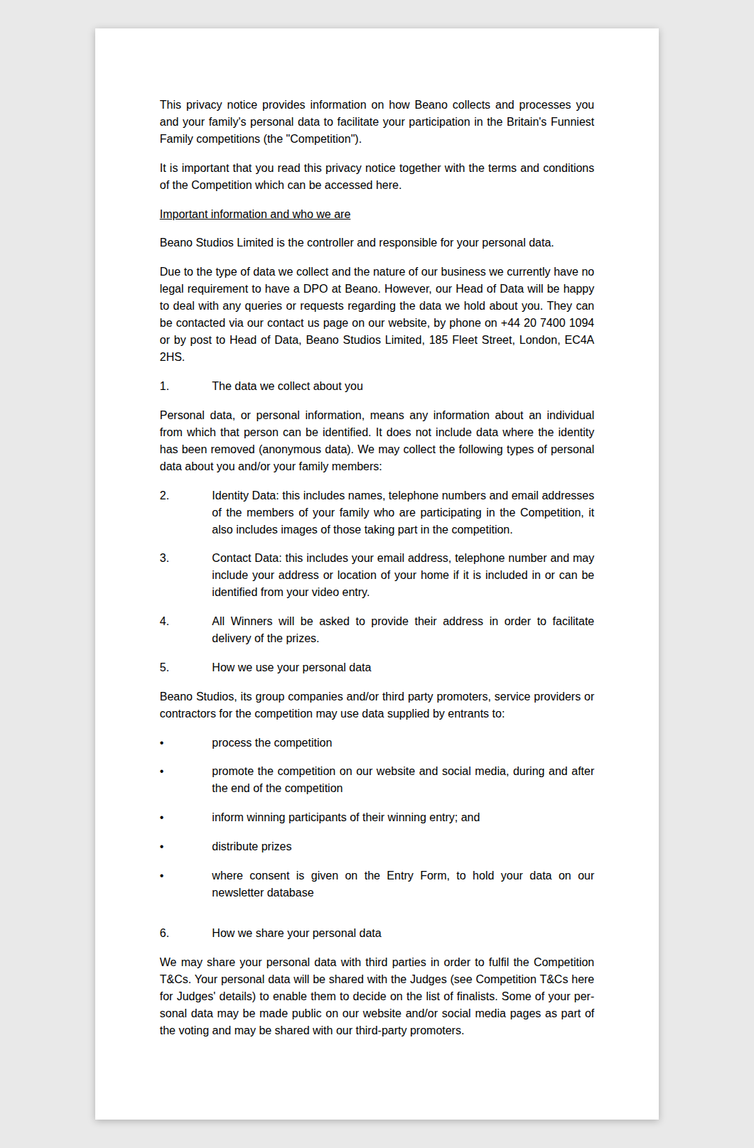This privacy notice provides information on how Beano collects and processes you and your family's personal data to facilitate your participation in the Britain's Funniest Family competitions (the "Competition").
It is important that you read this privacy notice together with the terms and conditions of the Competition which can be accessed here.
Important information and who we are
Beano Studios Limited is the controller and responsible for your personal data.
Due to the type of data we collect and the nature of our business we currently have no legal requirement to have a DPO at Beano. However, our Head of Data will be happy to deal with any queries or requests regarding the data we hold about you. They can be contacted via our contact us page on our website, by phone on +44 20 7400 1094 or by post to Head of Data, Beano Studios Limited, 185 Fleet Street, London, EC4A 2HS.
The data we collect about you
Personal data, or personal information, means any information about an individual from which that person can be identified. It does not include data where the identity has been removed (anonymous data). We may collect the following types of personal data about you and/or your family members:
Identity Data: this includes names, telephone numbers and email addresses of the members of your family who are participating in the Competition, it also includes images of those taking part in the competition.
Contact Data: this includes your email address, telephone number and may include your address or location of your home if it is included in or can be identified from your video entry.
All Winners will be asked to provide their address in order to facilitate delivery of the prizes.
How we use your personal data
Beano Studios, its group companies and/or third party promoters, service providers or contractors for the competition may use data supplied by entrants to:
process the competition
promote the competition on our website and social media, during and after the end of the competition
inform winning participants of their winning entry; and
distribute prizes
where consent is given on the Entry Form, to hold your data on our newsletter database
How we share your personal data
We may share your personal data with third parties in order to fulfil the Competition T&Cs. Your personal data will be shared with the Judges (see Competition T&Cs here for Judges' details) to enable them to decide on the list of finalists. Some of your personal data may be made public on our website and/or social media pages as part of the voting and may be shared with our third-party promoters.